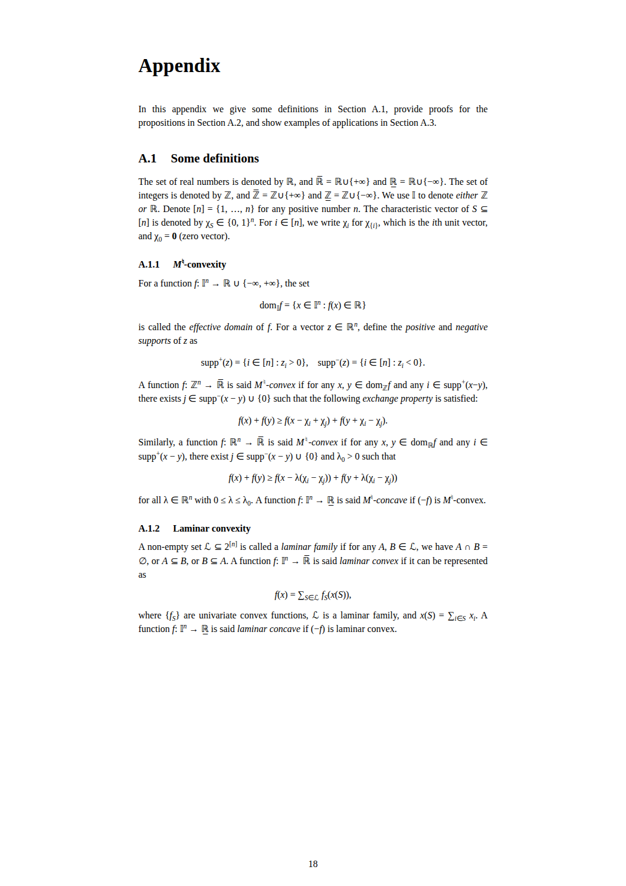Appendix
In this appendix we give some definitions in Section A.1, provide proofs for the propositions in Section A.2, and show examples of applications in Section A.3.
A.1 Some definitions
The set of real numbers is denoted by ℝ, and ℝ̅ = ℝ∪{+∞} and ℝ̲ = ℝ∪{−∞}. The set of integers is denoted by ℤ, and ℤ̅ = ℤ∪{+∞} and ℤ̲ = ℤ∪{−∞}. We use 𝕀 to denote either ℤ or ℝ. Denote [n] = {1, …, n} for any positive number n. The characteristic vector of S ⊆ [n] is denoted by χS ∈ {0, 1}n. For i ∈ [n], we write χi for χ{i}, which is the ith unit vector, and χ0 = 0 (zero vector).
A.1.1 M♮-convexity
For a function f: 𝕀n → ℝ ∪ {−∞, +∞}, the set
dom𝕀f = {x ∈ 𝕀n : f(x) ∈ ℝ}
is called the effective domain of f. For a vector z ∈ ℝn, define the positive and negative supports of z as
supp+(z) = {i ∈ [n] : zi > 0}, supp−(z) = {i ∈ [n] : zi < 0}.
A function f: ℤn → ℝ̅ is said M♮-convex if for any x, y ∈ domℤf and any i ∈ supp+(x−y), there exists j ∈ supp−(x − y) ∪ {0} such that the following exchange property is satisfied:
f(x) + f(y) ≥ f(x − χi + χj) + f(y + χi − χj).
Similarly, a function f: ℝn → ℝ̅ is said M♮-convex if for any x, y ∈ domℝf and any i ∈ supp+(x − y), there exist j ∈ supp−(x − y) ∪ {0} and λ0 > 0 such that
f(x) + f(y) ≥ f(x − λ(χi − χj)) + f(y + λ(χi − χj))
for all λ ∈ ℝn with 0 ≤ λ ≤ λ0. A function f: 𝕀n → ℝ̲ is said M♮-concave if (−f) is M♮-convex.
A.1.2 Laminar convexity
A non-empty set ℒ ⊆ 2[n] is called a laminar family if for any A, B ∈ ℒ, we have A ∩ B = ∅, or A ⊆ B, or B ⊆ A. A function f: 𝕀n → ℝ̅ is said laminar convex if it can be represented as
f(x) = ∑S∈ℒ fS(x(S)),
where {fS} are univariate convex functions, ℒ is a laminar family, and x(S) = ∑i∈S xi. A function f: 𝕀n → ℝ̲ is said laminar concave if (−f) is laminar convex.
18